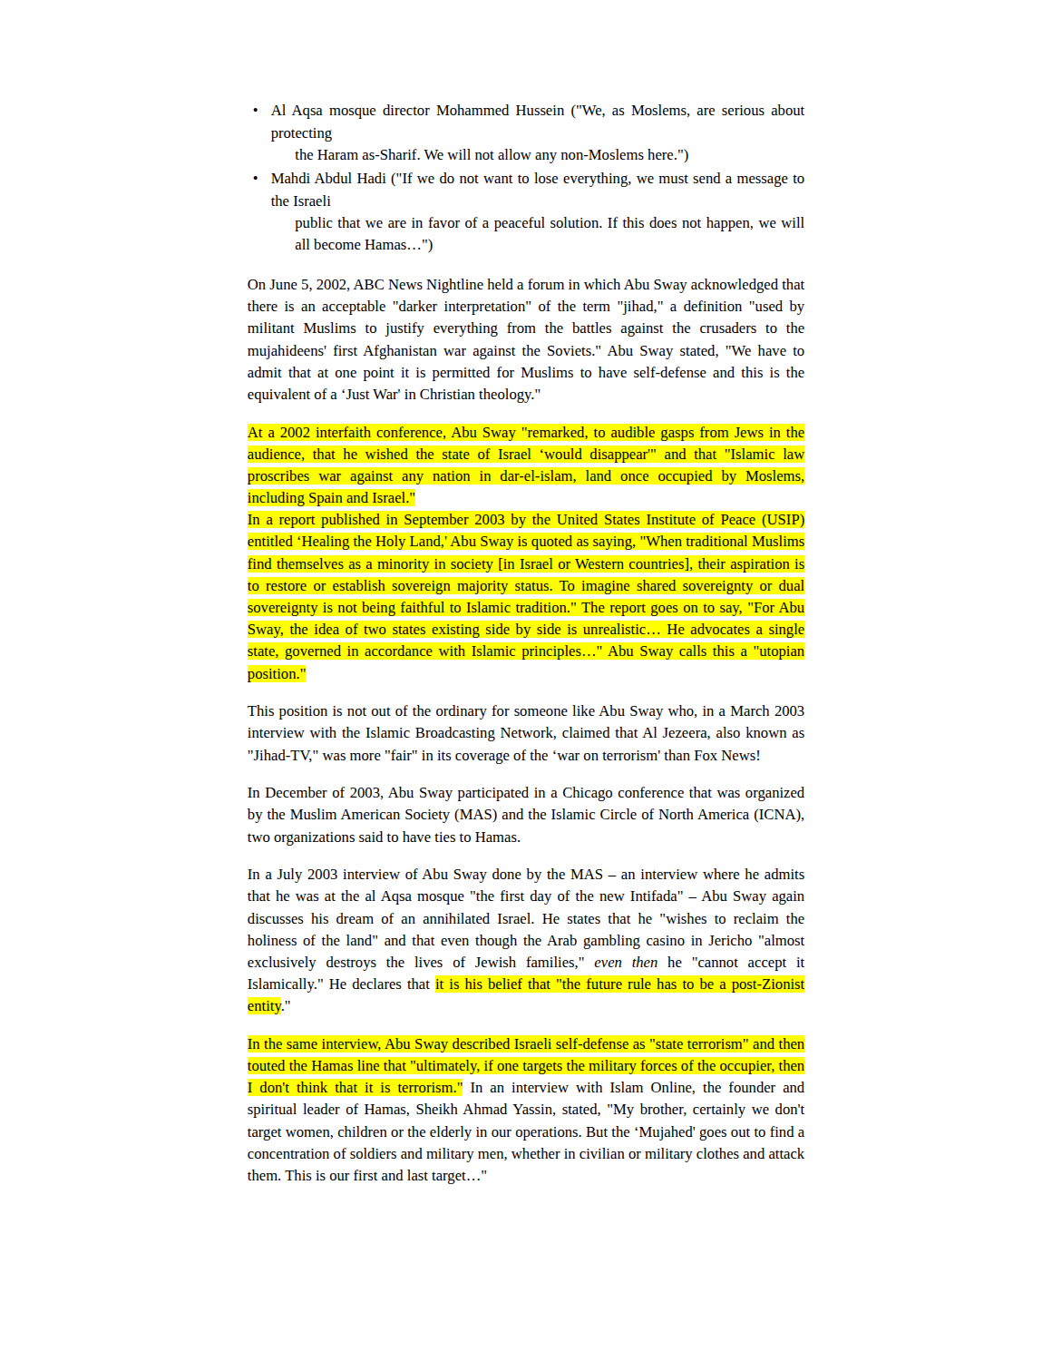Al Aqsa mosque director Mohammed Hussein ("We, as Moslems, are serious about protectingthe Haram as-Sharif. We will not allow any non-Moslems here.")
Mahdi Abdul Hadi ("If we do not want to lose everything, we must send a message to the Israelipublic that we are in favor of a peaceful solution. If this does not happen, we will all become Hamas…")
On June 5, 2002, ABC News Nightline held a forum in which Abu Sway acknowledged that there is an acceptable "darker interpretation" of the term "jihad," a definition "used by militant Muslims to justify everything from the battles against the crusaders to the mujahideens' first Afghanistan war against the Soviets." Abu Sway stated, "We have to admit that at one point it is permitted for Muslims to have self-defense and this is the equivalent of a ‘Just War' in Christian theology."
At a 2002 interfaith conference, Abu Sway "remarked, to audible gasps from Jews in the audience, that he wished the state of Israel ‘would disappear'" and that "Islamic law proscribes war against any nation in dar-el-islam, land once occupied by Moslems, including Spain and Israel."
In a report published in September 2003 by the United States Institute of Peace (USIP) entitled ‘Healing the Holy Land,' Abu Sway is quoted as saying, "When traditional Muslims find themselves as a minority in society [in Israel or Western countries], their aspiration is to restore or establish sovereign majority status. To imagine shared sovereignty or dual sovereignty is not being faithful to Islamic tradition." The report goes on to say, "For Abu Sway, the idea of two states existing side by side is unrealistic… He advocates a single state, governed in accordance with Islamic principles…" Abu Sway calls this a "utopian position."
This position is not out of the ordinary for someone like Abu Sway who, in a March 2003 interview with the Islamic Broadcasting Network, claimed that Al Jezeera, also known as "Jihad-TV," was more "fair" in its coverage of the ‘war on terrorism' than Fox News!
In December of 2003, Abu Sway participated in a Chicago conference that was organized by the Muslim American Society (MAS) and the Islamic Circle of North America (ICNA), two organizations said to have ties to Hamas.
In a July 2003 interview of Abu Sway done by the MAS – an interview where he admits that he was at the al Aqsa mosque "the first day of the new Intifada" – Abu Sway again discusses his dream of an annihilated Israel. He states that he "wishes to reclaim the holiness of the land" and that even though the Arab gambling casino in Jericho "almost exclusively destroys the lives of Jewish families," even then he "cannot accept it Islamically." He declares that it is his belief that "the future rule has to be a post-Zionist entity."
In the same interview, Abu Sway described Israeli self-defense as "state terrorism" and then touted the Hamas line that "ultimately, if one targets the military forces of the occupier, then I don't think that it is terrorism." In an interview with Islam Online, the founder and spiritual leader of Hamas, Sheikh Ahmad Yassin, stated, "My brother, certainly we don't target women, children or the elderly in our operations. But the ‘Mujahed' goes out to find a concentration of soldiers and military men, whether in civilian or military clothes and attack them. This is our first and last target…"